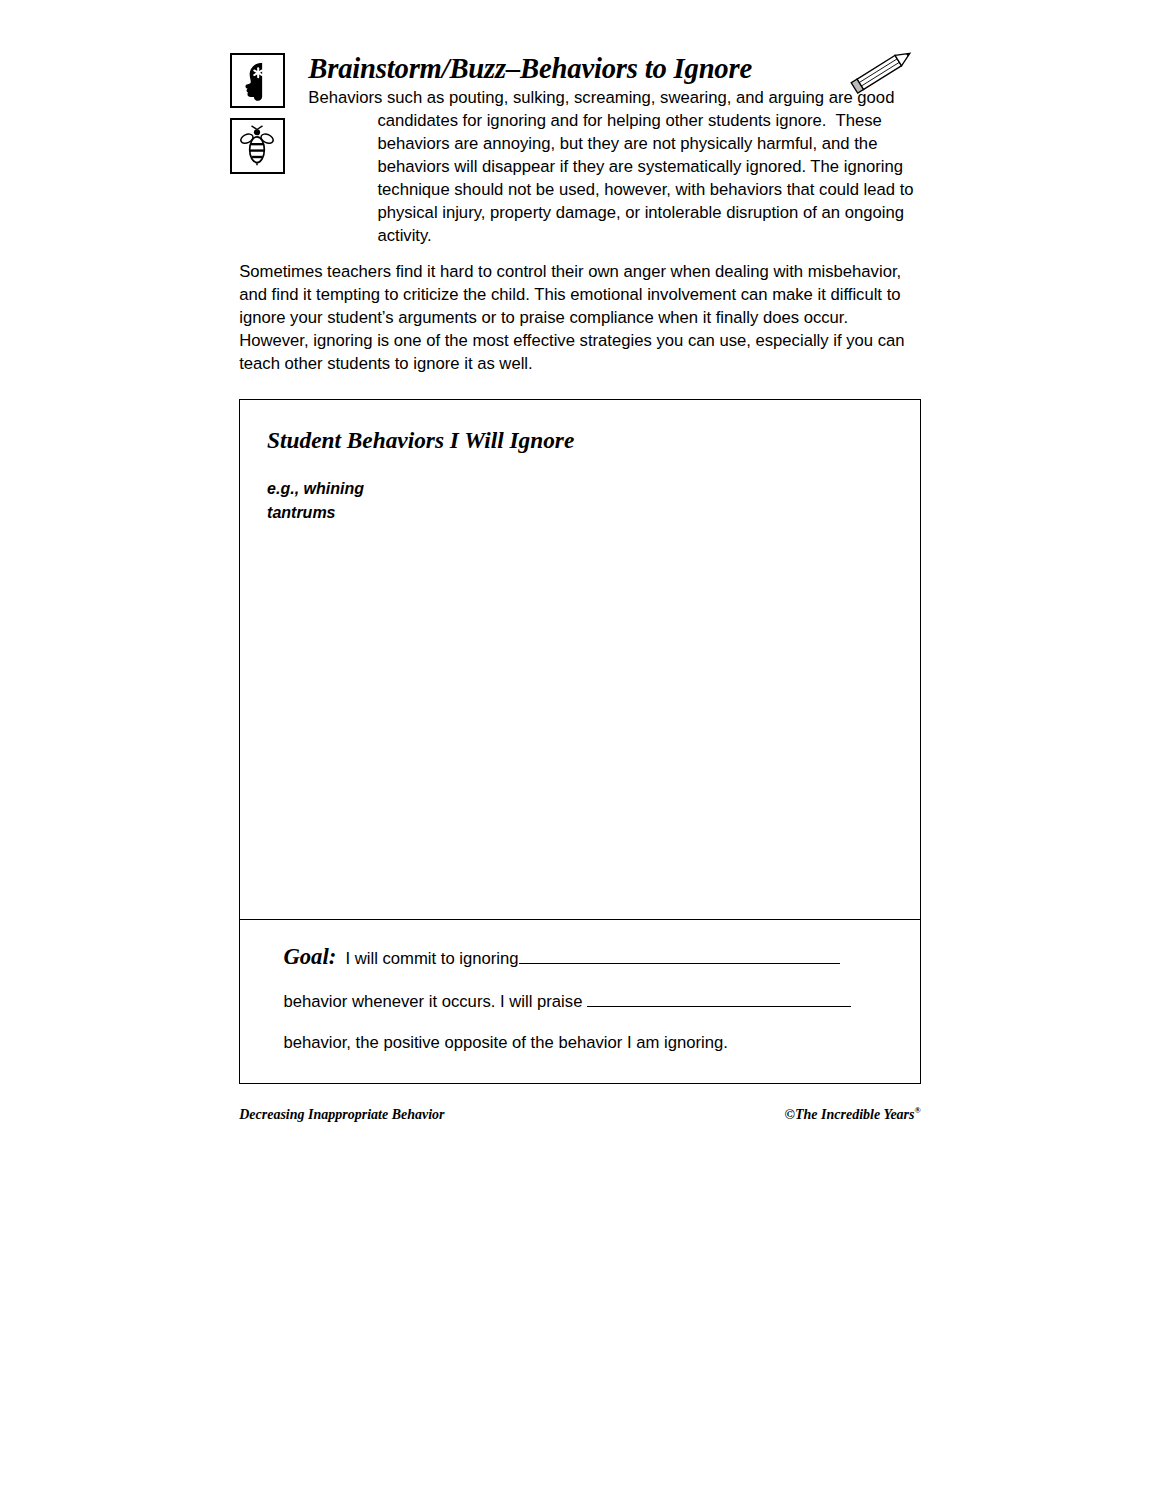Brainstorm/Buzz–Behaviors to Ignore
Behaviors such as pouting, sulking, screaming, swearing, and arguing are good candidates for ignoring and for helping other students ignore. These behaviors are annoying, but they are not physically harmful, and the behaviors will disappear if they are systematically ignored. The ignoring technique should not be used, however, with behaviors that could lead to physical injury, property damage, or intolerable disruption of an ongoing activity.
Sometimes teachers find it hard to control their own anger when dealing with misbehavior, and find it tempting to criticize the child. This emotional involvement can make it difficult to ignore your student’s arguments or to praise compliance when it finally does occur. However, ignoring is one of the most effective strategies you can use, especially if you can teach other students to ignore it as well.
Student Behaviors I Will Ignore
e.g., whining
tantrums
Goal: I will commit to ignoring
behavior whenever it occurs. I will praise
behavior, the positive opposite of the behavior I am ignoring.
Decreasing Inappropriate Behavior
©The Incredible Years®